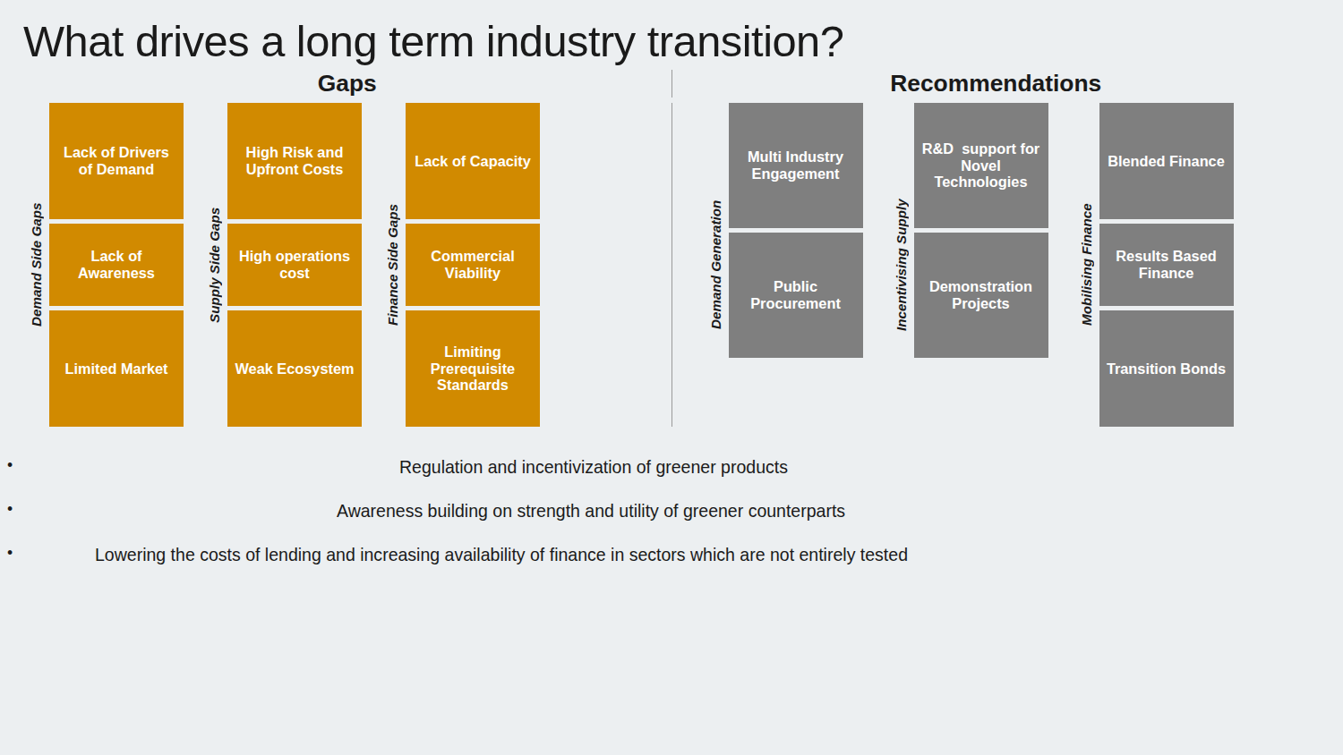What drives a long term industry transition?
Gaps
Recommendations
Demand Side Gaps
Lack of Drivers of Demand
Lack of Awareness
Limited Market
Supply Side Gaps
High Risk and Upfront Costs
High operations cost
Weak Ecosystem
Finance Side Gaps
Lack of Capacity
Commercial Viability
Limiting Prerequisite Standards
Demand Generation
Multi Industry Engagement
Public Procurement
Incentivising Supply
R&D support for Novel Technologies
Demonstration Projects
Mobilising Finance
Blended Finance
Results Based Finance
Transition Bonds
Regulation and incentivization of greener products
Awareness building on strength and utility of greener counterparts
Lowering the costs of lending and increasing availability of finance in sectors which are not entirely tested